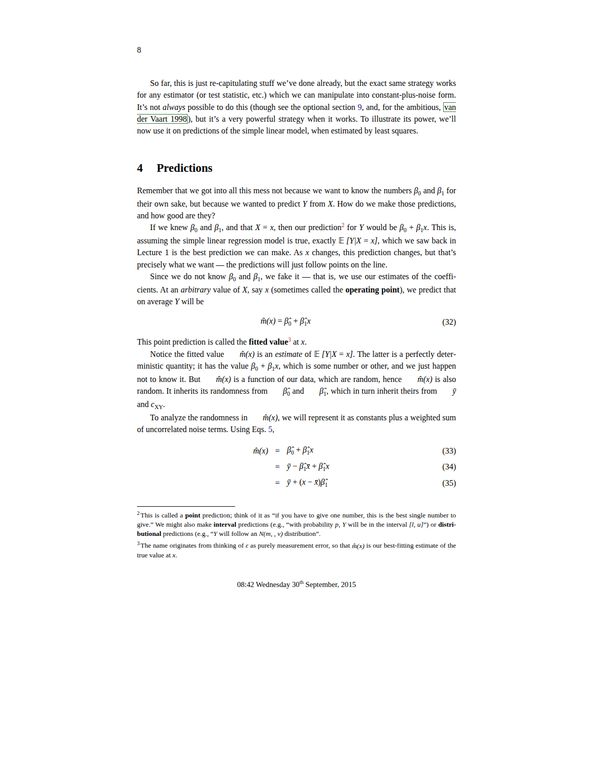8
So far, this is just re-capitulating stuff we’ve done already, but the exact same strategy works for any estimator (or test statistic, etc.) which we can manipulate into constant-plus-noise form. It’s not always possible to do this (though see the optional section 9, and, for the ambitious, van der Vaart 1998), but it’s a very powerful strategy when it works. To illustrate its power, we’ll now use it on predictions of the simple linear model, when estimated by least squares.
4 Predictions
Remember that we got into all this mess not because we want to know the numbers β0 and β1 for their own sake, but because we wanted to predict Y from X. How do we make those predictions, and how good are they?
If we knew β0 and β1, and that X = x, then our prediction2 for Y would be β0 + β1x. This is, assuming the simple linear regression model is true, exactly 𝔼 [Y|X = x], which we saw back in Lecture 1 is the best prediction we can make. As x changes, this prediction changes, but that’s precisely what we want — the predictions will just follow points on the line.
Since we do not know β0 and β1, we fake it — that is, we use our estimates of the coefficients. At an arbitrary value of X, say x (sometimes called the operating point), we predict that on average Y will be
m̂(x) = β̂0 + β̂1x
(32)
This point prediction is called the fitted value3 at x.
Notice the fitted value m̂(x) is an estimate of 𝔼 [Y|X = x]. The latter is a perfectly deterministic quantity; it has the value β0 + β1x, which is some number or other, and we just happen not to know it. But m̂(x) is a function of our data, which are random, hence m̂(x) is also random. It inherits its randomness from β̂0 and β̂1, which in turn inherit theirs from ȳ and cXY.
To analyze the randomness in m̂(x), we will represent it as constants plus a weighted sum of uncorrelated noise terms. Using Eqs. 5,
| m̂ (x) | = | β̂ 0 + β̂ 1 x | (33) |
| | = | ȳ − β̂ 1 x̄ + β̂ 1 x | (34) |
| | = | ȳ + ( x − x̄ ) β̂ 1 | (35) |
2 This is called a point prediction; think of it as “if you have to give one number, this is the best single number to give.” We might also make interval predictions (e.g., “with probability p, Y will be in the interval [l, u]”) or distributional predictions (e.g., “Y will follow an N(m, , v) distribution”.
3 The name originates from thinking of ε as purely measurement error, so that m̂(x) is our best-fitting estimate of the true value at x.
08:42 Wednesday 30th September, 2015